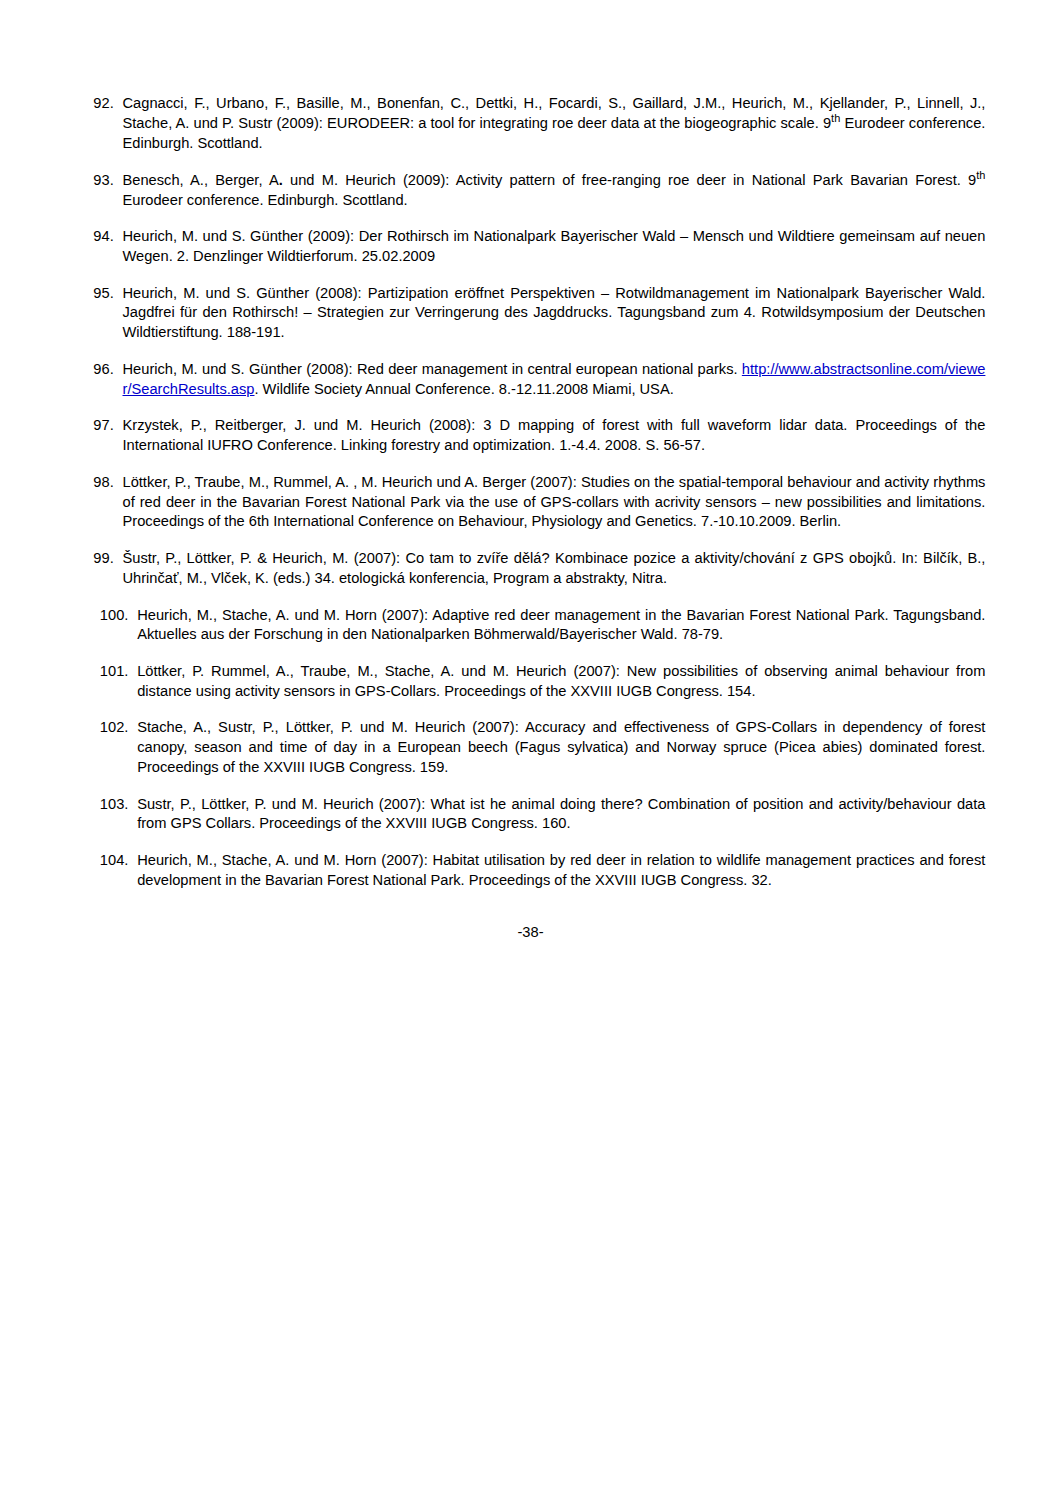92. Cagnacci, F., Urbano, F., Basille, M., Bonenfan, C., Dettki, H., Focardi, S., Gaillard, J.M., Heurich, M., Kjellander, P., Linnell, J., Stache, A. und P. Sustr (2009): EURODEER: a tool for integrating roe deer data at the biogeographic scale. 9th Eurodeer conference. Edinburgh. Scottland.
93. Benesch, A., Berger, A. und M. Heurich (2009): Activity pattern of free-ranging roe deer in National Park Bavarian Forest. 9th Eurodeer conference. Edinburgh. Scottland.
94. Heurich, M. und S. Günther (2009): Der Rothirsch im Nationalpark Bayerischer Wald – Mensch und Wildtiere gemeinsam auf neuen Wegen. 2. Denzlinger Wildtierforum. 25.02.2009
95. Heurich, M. und S. Günther (2008): Partizipation eröffnet Perspektiven – Rotwildmanagement im Nationalpark Bayerischer Wald. Jagdfrei für den Rothirsch! – Strategien zur Verringerung des Jagddrucks. Tagungsband zum 4. Rotwildsymposium der Deutschen Wildtierstiftung. 188-191.
96. Heurich, M. und S. Günther (2008): Red deer management in central european national parks. http://www.abstractsonline.com/viewer/SearchResults.asp. Wildlife Society Annual Conference. 8.-12.11.2008 Miami, USA.
97. Krzystek, P., Reitberger, J. und M. Heurich (2008): 3 D mapping of forest with full waveform lidar data. Proceedings of the International IUFRO Conference. Linking forestry and optimization. 1.-4.4. 2008. S. 56-57.
98. Löttker, P., Traube, M., Rummel, A. , M. Heurich und A. Berger (2007): Studies on the spatial-temporal behaviour and activity rhythms of red deer in the Bavarian Forest National Park via the use of GPS-collars with acrivity sensors – new possibilities and limitations. Proceedings of the 6th International Conference on Behaviour, Physiology and Genetics. 7.-10.10.2009. Berlin.
99. Šustr, P., Löttker, P. & Heurich, M. (2007): Co tam to zvíře dělá? Kombinace pozice a aktivity/chování z GPS obojků. In: Bilčík, B., Uhrinčať, M., Vlček, K. (eds.) 34. etologická konferencia, Program a abstrakty, Nitra.
100. Heurich, M., Stache, A. und M. Horn (2007): Adaptive red deer management in the Bavarian Forest National Park. Tagungsband. Aktuelles aus der Forschung in den Nationalparken Böhmerwald/Bayerischer Wald. 78-79.
101. Löttker, P. Rummel, A., Traube, M., Stache, A. und M. Heurich (2007): New possibilities of observing animal behaviour from distance using activity sensors in GPS-Collars. Proceedings of the XXVIII IUGB Congress. 154.
102. Stache, A., Sustr, P., Löttker, P. und M. Heurich (2007): Accuracy and effectiveness of GPS-Collars in dependency of forest canopy, season and time of day in a European beech (Fagus sylvatica) and Norway spruce (Picea abies) dominated forest. Proceedings of the XXVIII IUGB Congress. 159.
103. Sustr, P., Löttker, P. und M. Heurich (2007): What ist he animal doing there? Combination of position and activity/behaviour data from GPS Collars. Proceedings of the XXVIII IUGB Congress. 160.
104. Heurich, M., Stache, A. und M. Horn (2007): Habitat utilisation by red deer in relation to wildlife management practices and forest development in the Bavarian Forest National Park. Proceedings of the XXVIII IUGB Congress. 32.
-38-